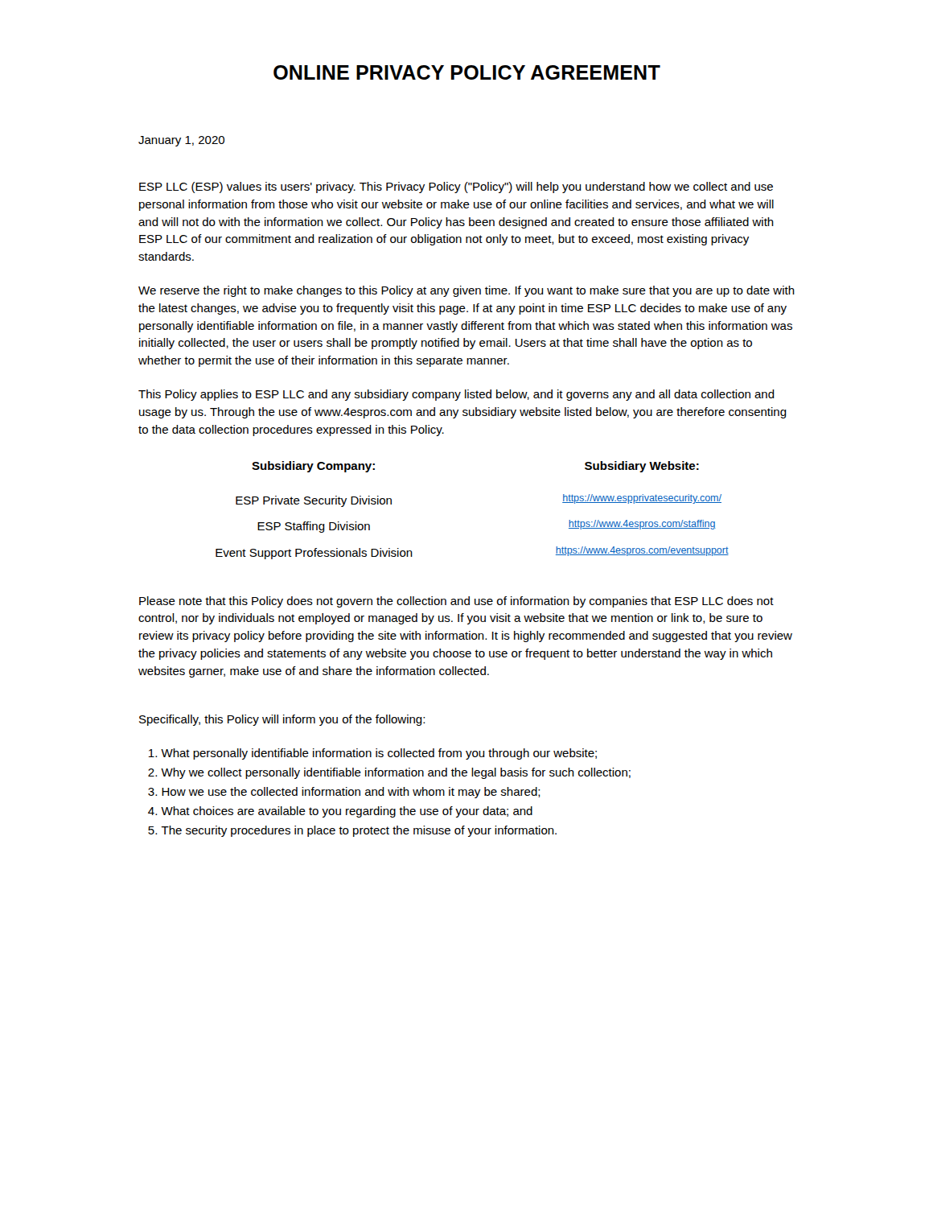ONLINE PRIVACY POLICY AGREEMENT
January 1, 2020
ESP LLC (ESP) values its users' privacy. This Privacy Policy ("Policy") will help you understand how we collect and use personal information from those who visit our website or make use of our online facilities and services, and what we will and will not do with the information we collect. Our Policy has been designed and created to ensure those affiliated with ESP LLC of our commitment and realization of our obligation not only to meet, but to exceed, most existing privacy standards.
We reserve the right to make changes to this Policy at any given time. If you want to make sure that you are up to date with the latest changes, we advise you to frequently visit this page. If at any point in time ESP LLC decides to make use of any personally identifiable information on file, in a manner vastly different from that which was stated when this information was initially collected, the user or users shall be promptly notified by email. Users at that time shall have the option as to whether to permit the use of their information in this separate manner.
This Policy applies to ESP LLC and any subsidiary company listed below, and it governs any and all data collection and usage by us. Through the use of www.4espros.com and any subsidiary website listed below, you are therefore consenting to the data collection procedures expressed in this Policy.
| Subsidiary Company: | Subsidiary Website: |
| --- | --- |
| ESP Private Security Division | https://www.espprivatesecurity.com/ |
| ESP Staffing Division | https://www.4espros.com/staffing |
| Event Support Professionals Division | https://www.4espros.com/eventsupport |
Please note that this Policy does not govern the collection and use of information by companies that ESP LLC does not control, nor by individuals not employed or managed by us. If you visit a website that we mention or link to, be sure to review its privacy policy before providing the site with information. It is highly recommended and suggested that you review the privacy policies and statements of any website you choose to use or frequent to better understand the way in which websites garner, make use of and share the information collected.
Specifically, this Policy will inform you of the following:
What personally identifiable information is collected from you through our website;
Why we collect personally identifiable information and the legal basis for such collection;
How we use the collected information and with whom it may be shared;
What choices are available to you regarding the use of your data; and
The security procedures in place to protect the misuse of your information.